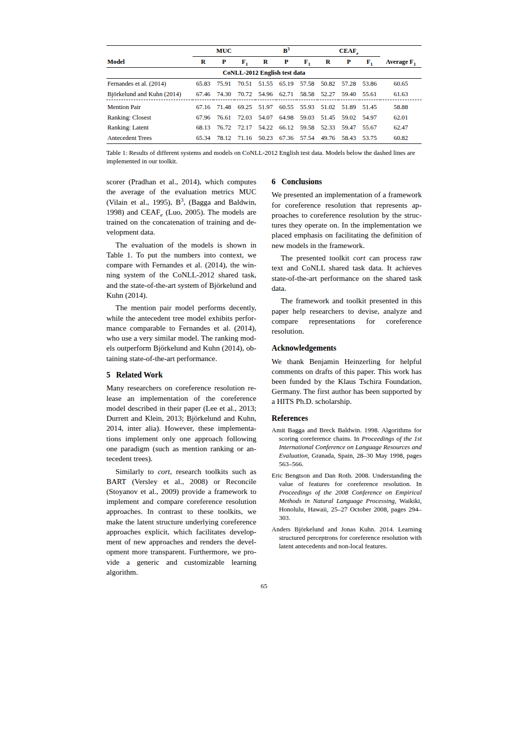| | MUC | B 3 | CEAF e | |
| --- | --- | --- | --- | --- |
| Model | R | P | F 1 | R | P | F 1 | R | P | F 1 | Average F 1 |
| CoNLL-2012 English test data |
| Fernandes et al. (2014) | 65.83 | 75.91 | 70.51 | 51.55 | 65.19 | 57.58 | 50.82 | 57.28 | 53.86 | 60.65 |
| Björkelund and Kuhn (2014) | 67.46 | 74.30 | 70.72 | 54.96 | 62.71 | 58.58 | 52.27 | 59.40 | 55.61 | 61.63 |
| Mention Pair | 67.16 | 71.48 | 69.25 | 51.97 | 60.55 | 55.93 | 51.02 | 51.89 | 51.45 | 58.88 |
| Ranking: Closest | 67.96 | 76.61 | 72.03 | 54.07 | 64.98 | 59.03 | 51.45 | 59.02 | 54.97 | 62.01 |
| Ranking: Latent | 68.13 | 76.72 | 72.17 | 54.22 | 66.12 | 59.58 | 52.33 | 59.47 | 55.67 | 62.47 |
| Antecedent Trees | 65.34 | 78.12 | 71.16 | 50.23 | 67.36 | 57.54 | 49.76 | 58.43 | 53.75 | 60.82 |
Table 1: Results of different systems and models on CoNLL-2012 English test data. Models below the dashed lines are implemented in our toolkit.
scorer (Pradhan et al., 2014), which computes the average of the evaluation metrics MUC (Vilain et al., 1995), B3, (Bagga and Baldwin, 1998) and CEAFe (Luo, 2005). The models are trained on the concatenation of training and development data.
The evaluation of the models is shown in Table 1. To put the numbers into context, we compare with Fernandes et al. (2014), the winning system of the CoNLL-2012 shared task, and the state-of-the-art system of Björkelund and Kuhn (2014).
The mention pair model performs decently, while the antecedent tree model exhibits performance comparable to Fernandes et al. (2014), who use a very similar model. The ranking models outperform Björkelund and Kuhn (2014), obtaining state-of-the-art performance.
5 Related Work
Many researchers on coreference resolution release an implementation of the coreference model described in their paper (Lee et al., 2013; Durrett and Klein, 2013; Björkelund and Kuhn, 2014, inter alia). However, these implementations implement only one approach following one paradigm (such as mention ranking or antecedent trees).
Similarly to cort, research toolkits such as BART (Versley et al., 2008) or Reconcile (Stoyanov et al., 2009) provide a framework to implement and compare coreference resolution approaches. In contrast to these toolkits, we make the latent structure underlying coreference approaches explicit, which facilitates development of new approaches and renders the development more transparent. Furthermore, we provide a generic and customizable learning algorithm.
6 Conclusions
We presented an implementation of a framework for coreference resolution that represents approaches to coreference resolution by the structures they operate on. In the implementation we placed emphasis on facilitating the definition of new models in the framework.
The presented toolkit cort can process raw text and CoNLL shared task data. It achieves state-of-the-art performance on the shared task data.
The framework and toolkit presented in this paper help researchers to devise, analyze and compare representations for coreference resolution.
Acknowledgements
We thank Benjamin Heinzerling for helpful comments on drafts of this paper. This work has been funded by the Klaus Tschira Foundation, Germany. The first author has been supported by a HITS Ph.D. scholarship.
References
Amit Bagga and Breck Baldwin. 1998. Algorithms for scoring coreference chains. In Proceedings of the 1st International Conference on Language Resources and Evaluation, Granada, Spain, 28–30 May 1998, pages 563–566.
Eric Bengtson and Dan Roth. 2008. Understanding the value of features for coreference resolution. In Proceedings of the 2008 Conference on Empirical Methods in Natural Language Processing, Waikiki, Honolulu, Hawaii, 25–27 October 2008, pages 294–303.
Anders Björkelund and Jonas Kuhn. 2014. Learning structured perceptrons for coreference resolution with latent antecedents and non-local features.
65